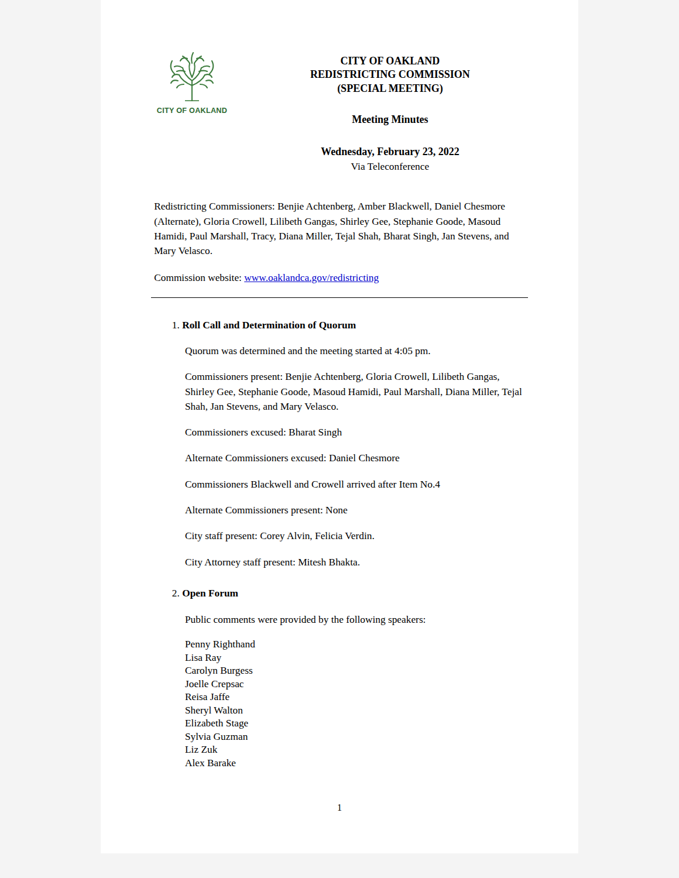CITY OF OAKLAND
CITY OF OAKLAND
REDISTRICTING COMMISSION
(SPECIAL MEETING)
Meeting Minutes
Wednesday, February 23, 2022
Via Teleconference
Redistricting Commissioners: Benjie Achtenberg, Amber Blackwell, Daniel Chesmore (Alternate), Gloria Crowell, Lilibeth Gangas, Shirley Gee, Stephanie Goode, Masoud Hamidi, Paul Marshall, Tracy, Diana Miller, Tejal Shah, Bharat Singh, Jan Stevens, and Mary Velasco.
Commission website: www.oaklandca.gov/redistricting
Roll Call and Determination of Quorum
Quorum was determined and the meeting started at 4:05 pm.
Commissioners present: Benjie Achtenberg, Gloria Crowell, Lilibeth Gangas, Shirley Gee, Stephanie Goode, Masoud Hamidi, Paul Marshall, Diana Miller, Tejal Shah, Jan Stevens, and Mary Velasco.
Commissioners excused: Bharat Singh
Alternate Commissioners excused: Daniel Chesmore
Commissioners Blackwell and Crowell arrived after Item No.4
Alternate Commissioners present: None
City staff present: Corey Alvin, Felicia Verdin.
City Attorney staff present: Mitesh Bhakta.
Open Forum
Public comments were provided by the following speakers:
Penny Righthand
Lisa Ray
Carolyn Burgess
Joelle Crepsac
Reisa Jaffe
Sheryl Walton
Elizabeth Stage
Sylvia Guzman
Liz Zuk
Alex Barake
1